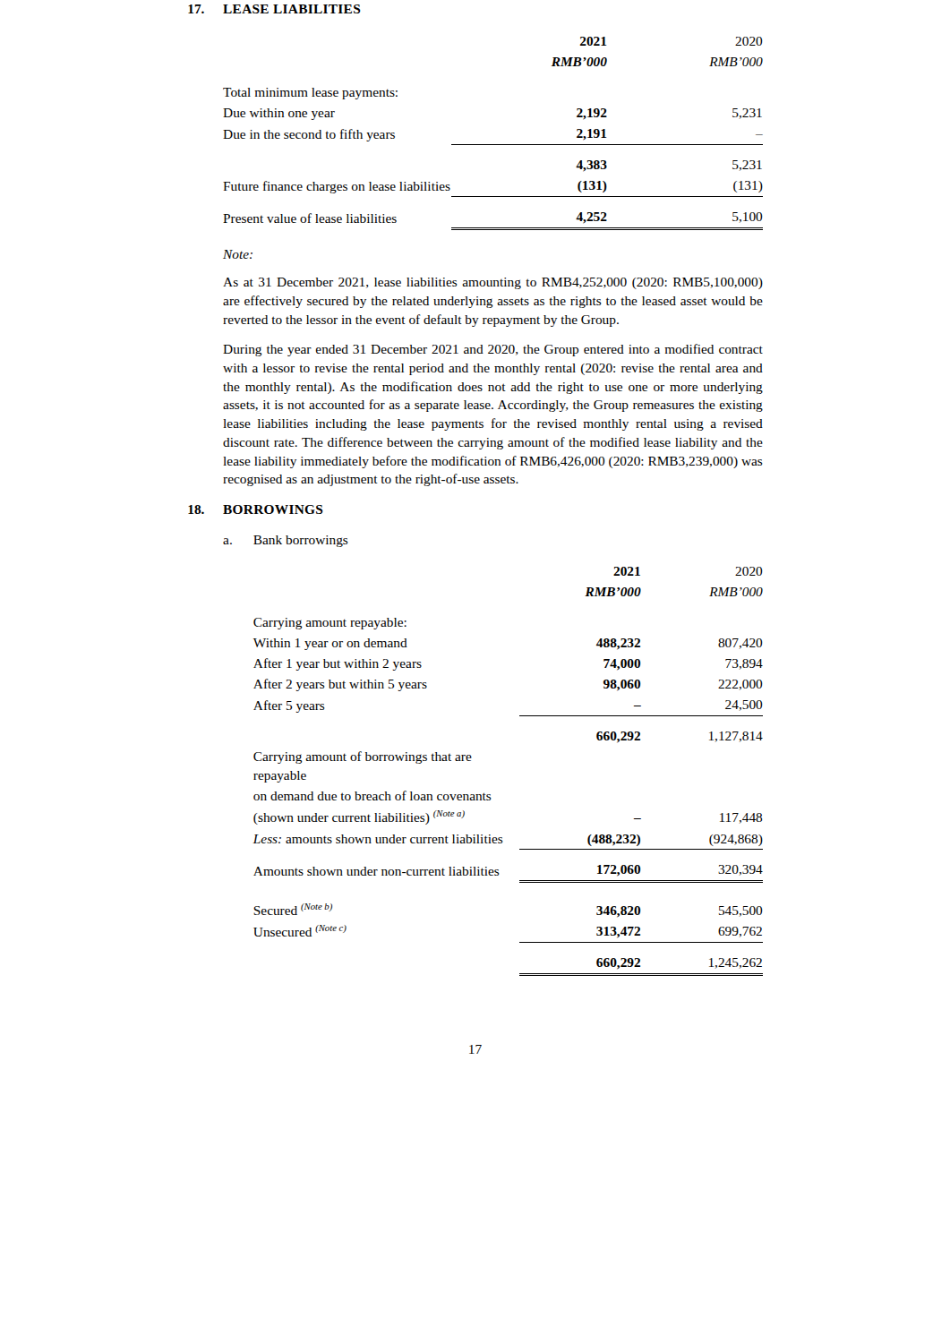17. LEASE LIABILITIES
| | 2021 | 2020 |
| | RMB’000 | RMB’000 |
| Total minimum lease payments: | | |
| Due within one year | 2,192 | 5,231 |
| Due in the second to fifth years | 2,191 | – |
| | 4,383 | 5,231 |
| Future finance charges on lease liabilities | (131) | (131) |
| Present value of lease liabilities | 4,252 | 5,100 |
Note:
As at 31 December 2021, lease liabilities amounting to RMB4,252,000 (2020: RMB5,100,000) are effectively secured by the related underlying assets as the rights to the leased asset would be reverted to the lessor in the event of default by repayment by the Group.
During the year ended 31 December 2021 and 2020, the Group entered into a modified contract with a lessor to revise the rental period and the monthly rental (2020: revise the rental area and the monthly rental). As the modification does not add the right to use one or more underlying assets, it is not accounted for as a separate lease. Accordingly, the Group remeasures the existing lease liabilities including the lease payments for the revised monthly rental using a revised discount rate. The difference between the carrying amount of the modified lease liability and the lease liability immediately before the modification of RMB6,426,000 (2020: RMB3,239,000) was recognised as an adjustment to the right-of-use assets.
18. BORROWINGS
a. Bank borrowings
| | 2021 | 2020 |
| | RMB’000 | RMB’000 |
| Carrying amount repayable: | | |
| Within 1 year or on demand | 488,232 | 807,420 |
| After 1 year but within 2 years | 74,000 | 73,894 |
| After 2 years but within 5 years | 98,060 | 222,000 |
| After 5 years | – | 24,500 |
| | 660,292 | 1,127,814 |
| Carrying amount of borrowings that are repayable | | |
| on demand due to breach of loan covenants | | |
| (shown under current liabilities) (Note a) | – | 117,448 |
| Less: amounts shown under current liabilities | (488,232) | (924,868) |
| Amounts shown under non-current liabilities | 172,060 | 320,394 |
| Secured (Note b) | 346,820 | 545,500 |
| Unsecured (Note c) | 313,472 | 699,762 |
| | 660,292 | 1,245,262 |
17